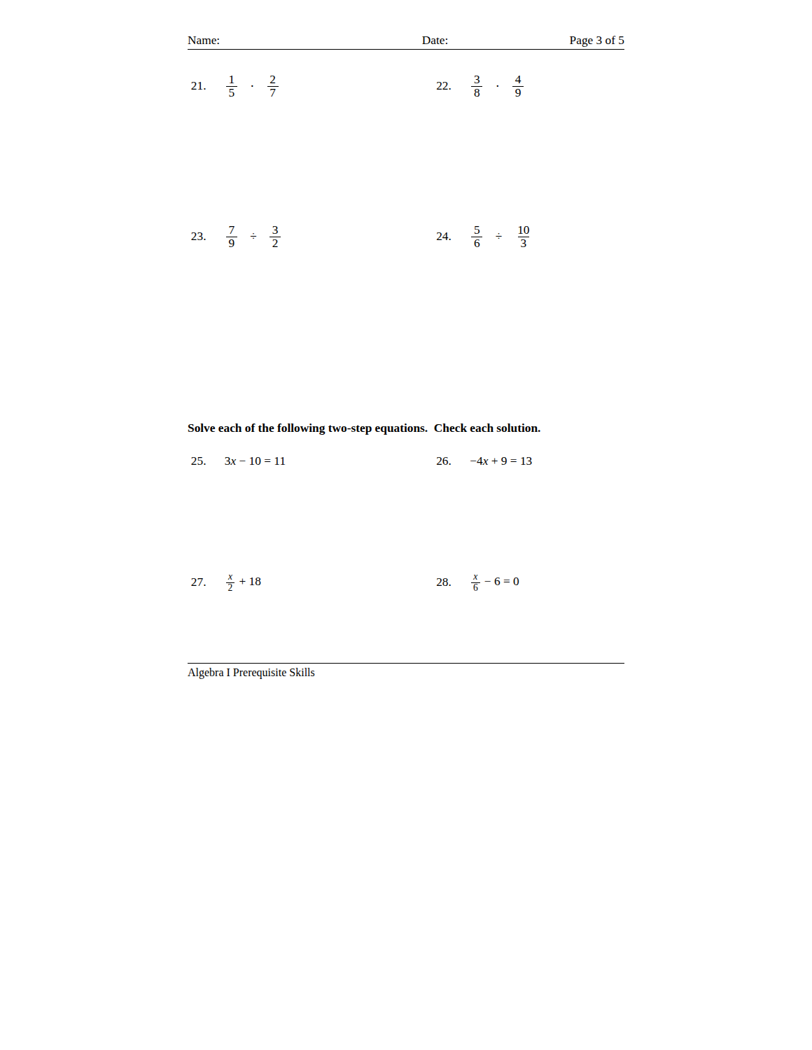Name:
Date:
Page 3 of 5
21. 15 · 27
22. 38 · 49
23. 79 ÷ 32
24. 56 ÷ 103
Solve each of the following two-step equations. Check each solution.
25. 3 x − 10 = 11
26. −4 x + 9 = 13
27. x 2 + 18​
28. x 6 − 6 = 0
Algebra I Prerequisite Skills